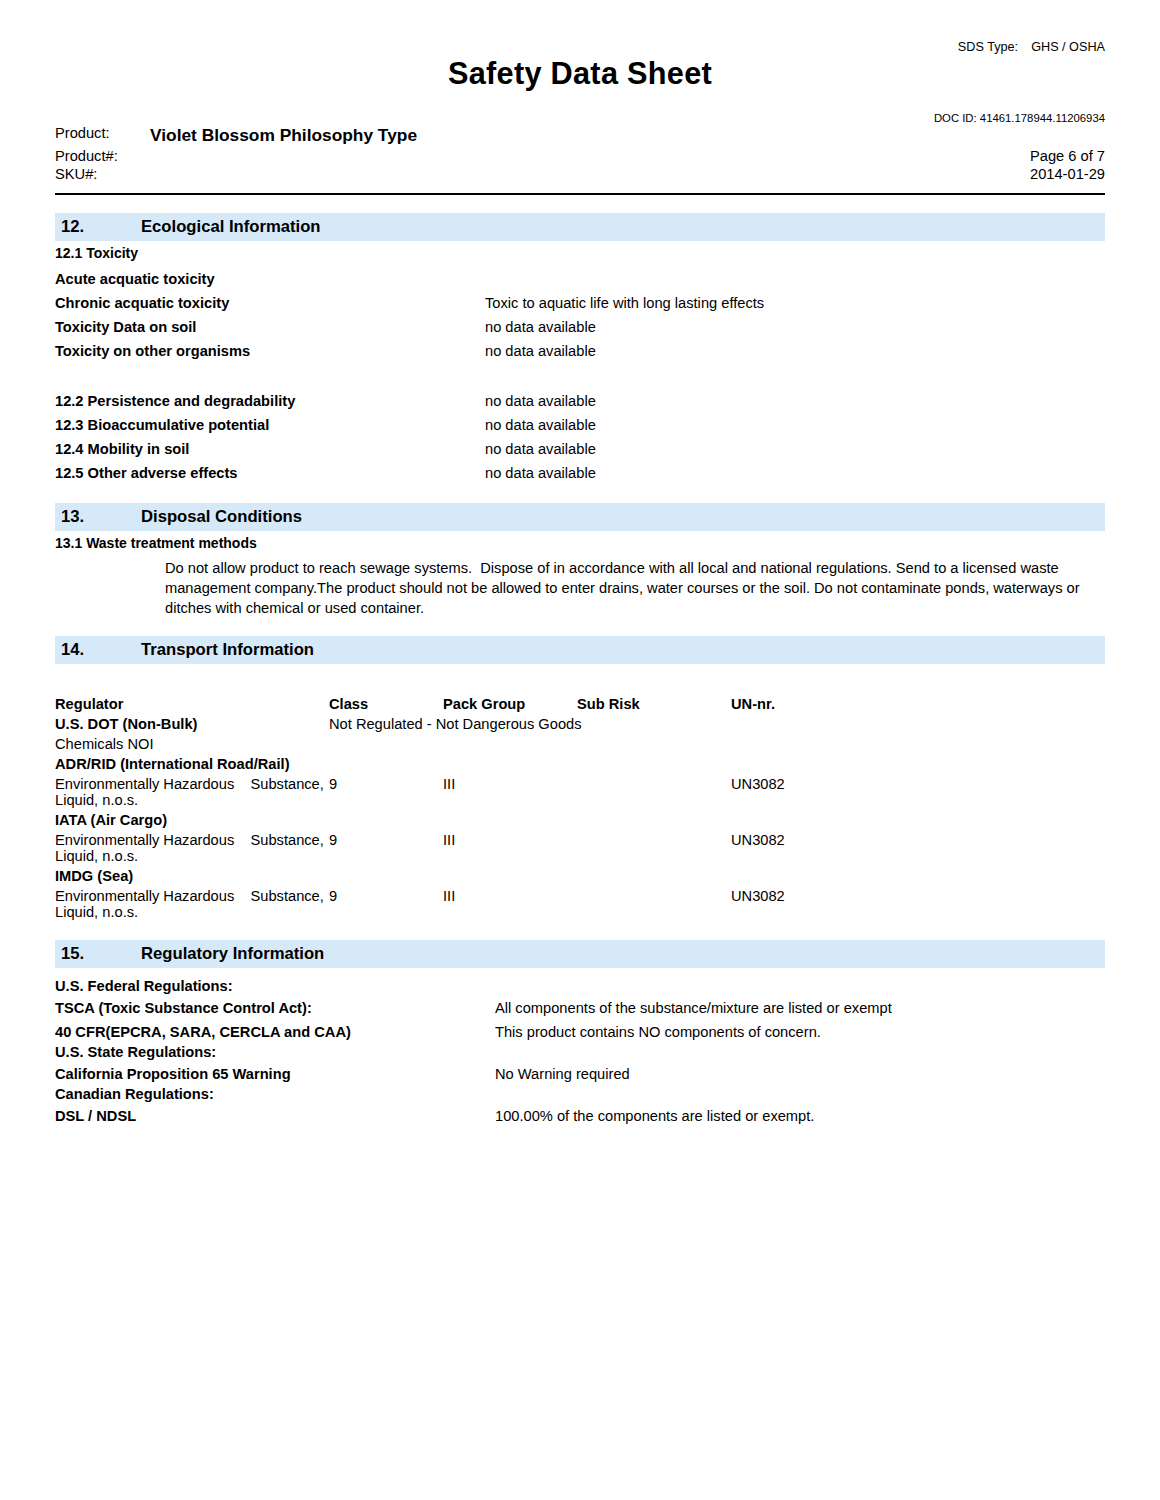SDS Type: GHS / OSHA
Safety Data Sheet
DOC ID: 41461.178944.11206934
| Product: | Violet Blossom Philosophy Type | |
| Product#: | | Page 6 of 7 |
| SKU#: | | 2014-01-29 |
12. Ecological Information
12.1 Toxicity
| Acute acquatic toxicity | |
| Chronic acquatic toxicity | Toxic to aquatic life with long lasting effects |
| Toxicity Data on soil | no data available |
| Toxicity on other organisms | no data available |
| 12.2 Persistence and degradability | no data available |
| 12.3 Bioaccumulative potential | no data available |
| 12.4 Mobility in soil | no data available |
| 12.5 Other adverse effects | no data available |
13. Disposal Conditions
13.1 Waste treatment methods
Do not allow product to reach sewage systems. Dispose of in accordance with all local and national regulations. Send to a licensed waste management company.The product should not be allowed to enter drains, water courses or the soil. Do not contaminate ponds, waterways or ditches with chemical or used container.
14. Transport Information
| Regulator | Class | Pack Group | Sub Risk | UN-nr. |
| --- | --- | --- | --- | --- |
| U.S. DOT (Non-Bulk) | Not Regulated - Not Dangerous Goods |
| Chemicals NOI | | | | |
| ADR/RID (International Road/Rail) | | | | |
| Environmentally Hazardous Substance, Liquid, n.o.s. | 9 | III | | UN3082 |
| IATA (Air Cargo) | | | | |
| Environmentally Hazardous Substance, Liquid, n.o.s. | 9 | III | | UN3082 |
| IMDG (Sea) | | | | |
| Environmentally Hazardous Substance, Liquid, n.o.s. | 9 | III | | UN3082 |
15. Regulatory Information
U.S. Federal Regulations:
| TSCA (Toxic Substance Control Act): | All components of the substance/mixture are listed or exempt |
| 40 CFR(EPCRA, SARA, CERCLA and CAA) | This product contains NO components of concern. |
U.S. State Regulations:
| California Proposition 65 Warning | No Warning required |
Canadian Regulations:
| DSL / NDSL | 100.00% of the components are listed or exempt. |